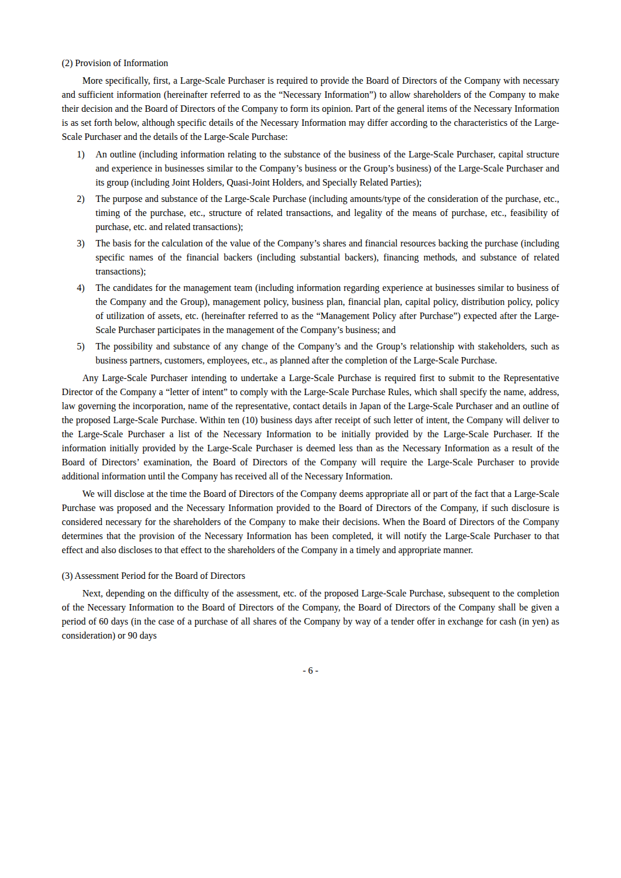(2) Provision of Information
More specifically, first, a Large-Scale Purchaser is required to provide the Board of Directors of the Company with necessary and sufficient information (hereinafter referred to as the “Necessary Information”) to allow shareholders of the Company to make their decision and the Board of Directors of the Company to form its opinion. Part of the general items of the Necessary Information is as set forth below, although specific details of the Necessary Information may differ according to the characteristics of the Large-Scale Purchaser and the details of the Large-Scale Purchase:
1) An outline (including information relating to the substance of the business of the Large-Scale Purchaser, capital structure and experience in businesses similar to the Company’s business or the Group’s business) of the Large-Scale Purchaser and its group (including Joint Holders, Quasi-Joint Holders, and Specially Related Parties);
2) The purpose and substance of the Large-Scale Purchase (including amounts/type of the consideration of the purchase, etc., timing of the purchase, etc., structure of related transactions, and legality of the means of purchase, etc., feasibility of purchase, etc. and related transactions);
3) The basis for the calculation of the value of the Company’s shares and financial resources backing the purchase (including specific names of the financial backers (including substantial backers), financing methods, and substance of related transactions);
4) The candidates for the management team (including information regarding experience at businesses similar to business of the Company and the Group), management policy, business plan, financial plan, capital policy, distribution policy, policy of utilization of assets, etc. (hereinafter referred to as the “Management Policy after Purchase”) expected after the Large-Scale Purchaser participates in the management of the Company’s business; and
5) The possibility and substance of any change of the Company’s and the Group’s relationship with stakeholders, such as business partners, customers, employees, etc., as planned after the completion of the Large-Scale Purchase.
Any Large-Scale Purchaser intending to undertake a Large-Scale Purchase is required first to submit to the Representative Director of the Company a “letter of intent” to comply with the Large-Scale Purchase Rules, which shall specify the name, address, law governing the incorporation, name of the representative, contact details in Japan of the Large-Scale Purchaser and an outline of the proposed Large-Scale Purchase. Within ten (10) business days after receipt of such letter of intent, the Company will deliver to the Large-Scale Purchaser a list of the Necessary Information to be initially provided by the Large-Scale Purchaser. If the information initially provided by the Large-Scale Purchaser is deemed less than as the Necessary Information as a result of the Board of Directors’ examination, the Board of Directors of the Company will require the Large-Scale Purchaser to provide additional information until the Company has received all of the Necessary Information.
We will disclose at the time the Board of Directors of the Company deems appropriate all or part of the fact that a Large-Scale Purchase was proposed and the Necessary Information provided to the Board of Directors of the Company, if such disclosure is considered necessary for the shareholders of the Company to make their decisions. When the Board of Directors of the Company determines that the provision of the Necessary Information has been completed, it will notify the Large-Scale Purchaser to that effect and also discloses to that effect to the shareholders of the Company in a timely and appropriate manner.
(3) Assessment Period for the Board of Directors
Next, depending on the difficulty of the assessment, etc. of the proposed Large-Scale Purchase, subsequent to the completion of the Necessary Information to the Board of Directors of the Company, the Board of Directors of the Company shall be given a period of 60 days (in the case of a purchase of all shares of the Company by way of a tender offer in exchange for cash (in yen) as consideration) or 90 days
- 6 -